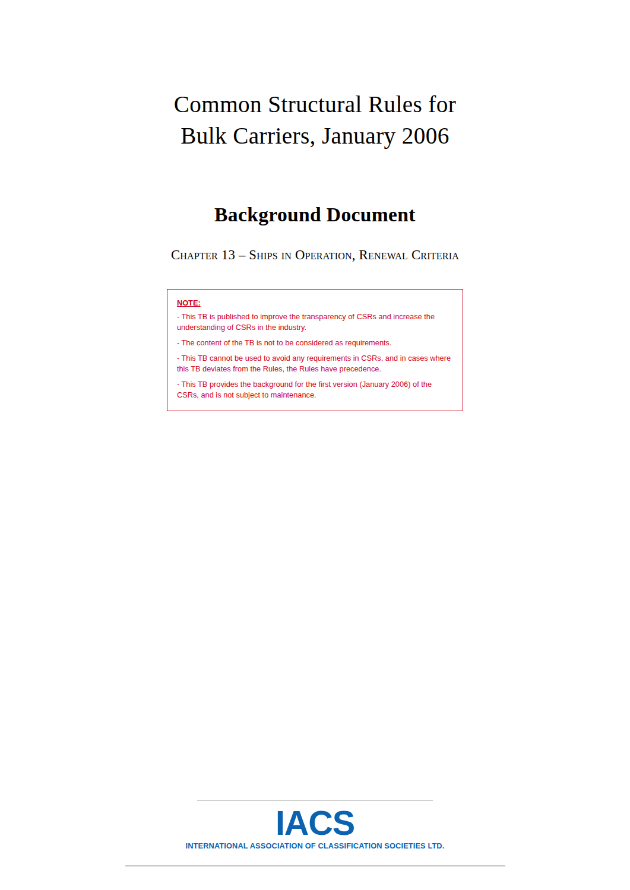Common Structural Rules for
Bulk Carriers, January 2006
Background Document
Chapter 13 – Ships in Operation, Renewal Criteria
NOTE:
- This TB is published to improve the transparency of CSRs and increase the understanding of CSRs in the industry.
- The content of the TB is not to be considered as requirements.
- This TB cannot be used to avoid any requirements in CSRs, and in cases where this TB deviates from the Rules, the Rules have precedence.
- This TB provides the background for the first version (January 2006) of the CSRs, and is not subject to maintenance.
IACS
INTERNATIONAL ASSOCIATION OF CLASSIFICATION SOCIETIES LTD.